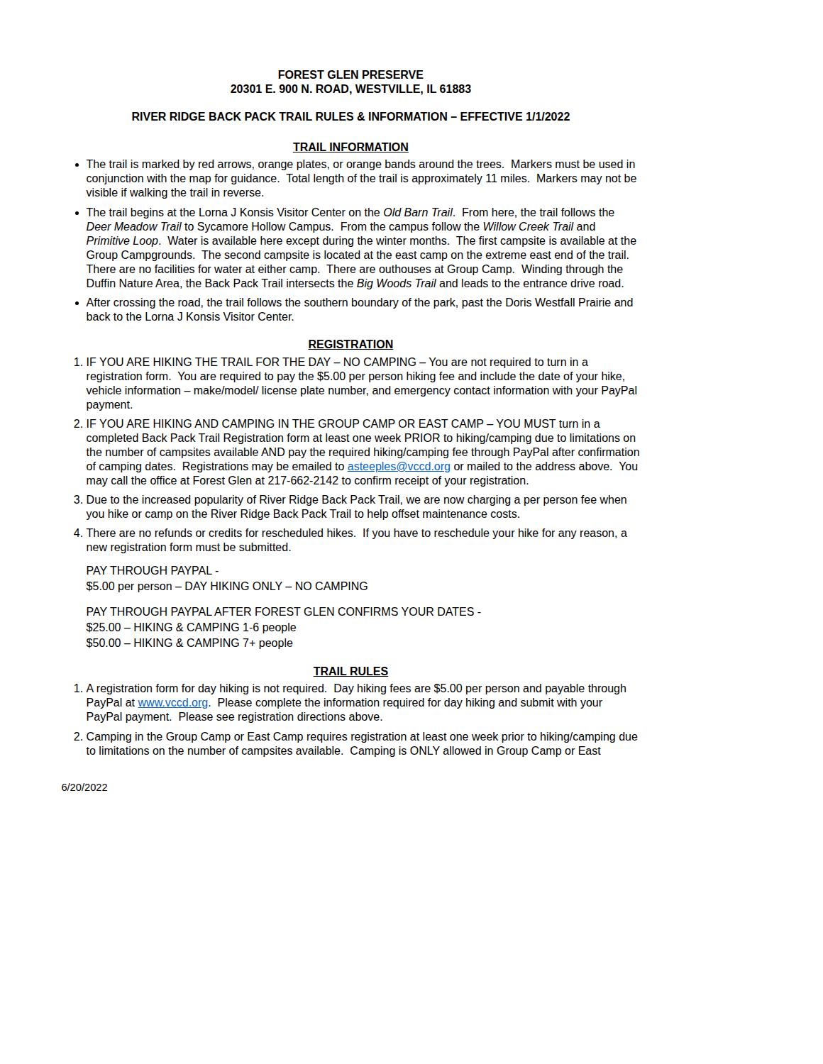FOREST GLEN PRESERVE
20301 E. 900 N. ROAD, WESTVILLE, IL 61883
RIVER RIDGE BACK PACK TRAIL RULES & INFORMATION – EFFECTIVE 1/1/2022
TRAIL INFORMATION
The trail is marked by red arrows, orange plates, or orange bands around the trees. Markers must be used in conjunction with the map for guidance. Total length of the trail is approximately 11 miles. Markers may not be visible if walking the trail in reverse.
The trail begins at the Lorna J Konsis Visitor Center on the Old Barn Trail. From here, the trail follows the Deer Meadow Trail to Sycamore Hollow Campus. From the campus follow the Willow Creek Trail and Primitive Loop. Water is available here except during the winter months. The first campsite is available at the Group Campgrounds. The second campsite is located at the east camp on the extreme east end of the trail. There are no facilities for water at either camp. There are outhouses at Group Camp. Winding through the Duffin Nature Area, the Back Pack Trail intersects the Big Woods Trail and leads to the entrance drive road.
After crossing the road, the trail follows the southern boundary of the park, past the Doris Westfall Prairie and back to the Lorna J Konsis Visitor Center.
REGISTRATION
IF YOU ARE HIKING THE TRAIL FOR THE DAY – NO CAMPING – You are not required to turn in a registration form. You are required to pay the $5.00 per person hiking fee and include the date of your hike, vehicle information – make/model/ license plate number, and emergency contact information with your PayPal payment.
IF YOU ARE HIKING AND CAMPING IN THE GROUP CAMP OR EAST CAMP – YOU MUST turn in a completed Back Pack Trail Registration form at least one week PRIOR to hiking/camping due to limitations on the number of campsites available AND pay the required hiking/camping fee through PayPal after confirmation of camping dates. Registrations may be emailed to asteeples@vccd.org or mailed to the address above. You may call the office at Forest Glen at 217-662-2142 to confirm receipt of your registration.
Due to the increased popularity of River Ridge Back Pack Trail, we are now charging a per person fee when you hike or camp on the River Ridge Back Pack Trail to help offset maintenance costs.
There are no refunds or credits for rescheduled hikes. If you have to reschedule your hike for any reason, a new registration form must be submitted.
PAY THROUGH PAYPAL -
$5.00 per person – DAY HIKING ONLY – NO CAMPING
PAY THROUGH PAYPAL AFTER FOREST GLEN CONFIRMS YOUR DATES -
$25.00 – HIKING & CAMPING 1-6 people
$50.00 – HIKING & CAMPING 7+ people
TRAIL RULES
A registration form for day hiking is not required. Day hiking fees are $5.00 per person and payable through PayPal at www.vccd.org. Please complete the information required for day hiking and submit with your PayPal payment. Please see registration directions above.
Camping in the Group Camp or East Camp requires registration at least one week prior to hiking/camping due to limitations on the number of campsites available. Camping is ONLY allowed in Group Camp or East
6/20/2022